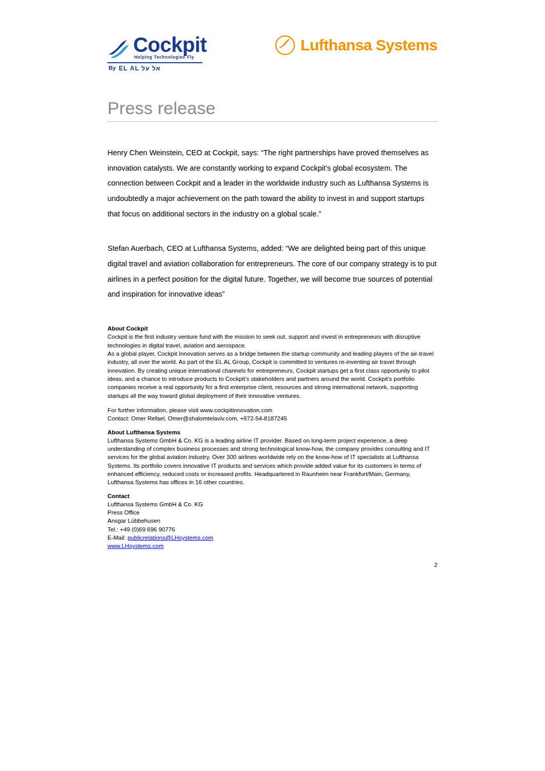Cockpit
Helping Technologies Fly
By EL AL אל על
Lufthansa Systems
Press release
Henry Chen Weinstein, CEO at Cockpit, says: “The right partnerships have proved themselves as innovation catalysts. We are constantly working to expand Cockpit’s global ecosystem. The connection between Cockpit and a leader in the worldwide industry such as Lufthansa Systems is undoubtedly a major achievement on the path toward the ability to invest in and support startups that focus on additional sectors in the industry on a global scale.”
Stefan Auerbach, CEO at Lufthansa Systems, added: “We are delighted being part of this unique digital travel and aviation collaboration for entrepreneurs. The core of our company strategy is to put airlines in a perfect position for the digital future. Together, we will become true sources of potential and inspiration for innovative ideas”
About Cockpit
Cockpit is the first industry venture fund with the mission to seek out, support and invest in entrepreneurs with disruptive technologies in digital travel, aviation and aerospace.
As a global player, Cockpit Innovation serves as a bridge between the startup community and leading players of the air-travel industry, all over the world. As part of the EL AL Group, Cockpit is committed to ventures re-inventing air travel through innovation. By creating unique international channels for entrepreneurs, Cockpit startups get a first class opportunity to pilot ideas, and a chance to introduce products to Cockpit’s stakeholders and partners around the world. Cockpit’s portfolio companies receive a real opportunity for a first enterprise client, resources and strong international network, supporting startups all the way toward global deployment of their innovative ventures.
For further information, please visit www.cockpitinnovation.com
Contact: Omer Refael, Omer@shalomtelaviv.com, +972-54-8187245
About Lufthansa Systems
Lufthansa Systems GmbH & Co. KG is a leading airline IT provider. Based on long-term project experience, a deep understanding of complex business processes and strong technological know-how, the company provides consulting and IT services for the global aviation industry. Over 300 airlines worldwide rely on the know-how of IT specialists at Lufthansa Systems. Its portfolio covers innovative IT products and services which provide added value for its customers in terms of enhanced efficiency, reduced costs or increased profits. Headquartered in Raunheim near Frankfurt/Main, Germany, Lufthansa Systems has offices in 16 other countries.
Contact
Lufthansa Systems GmbH & Co. KG
Press Office
Ansgar Lübbehusen
Tel.: +49 (0)69 696 90776
E-Mail: publicrelations@LHsystems.com
www.LHsystems.com
2